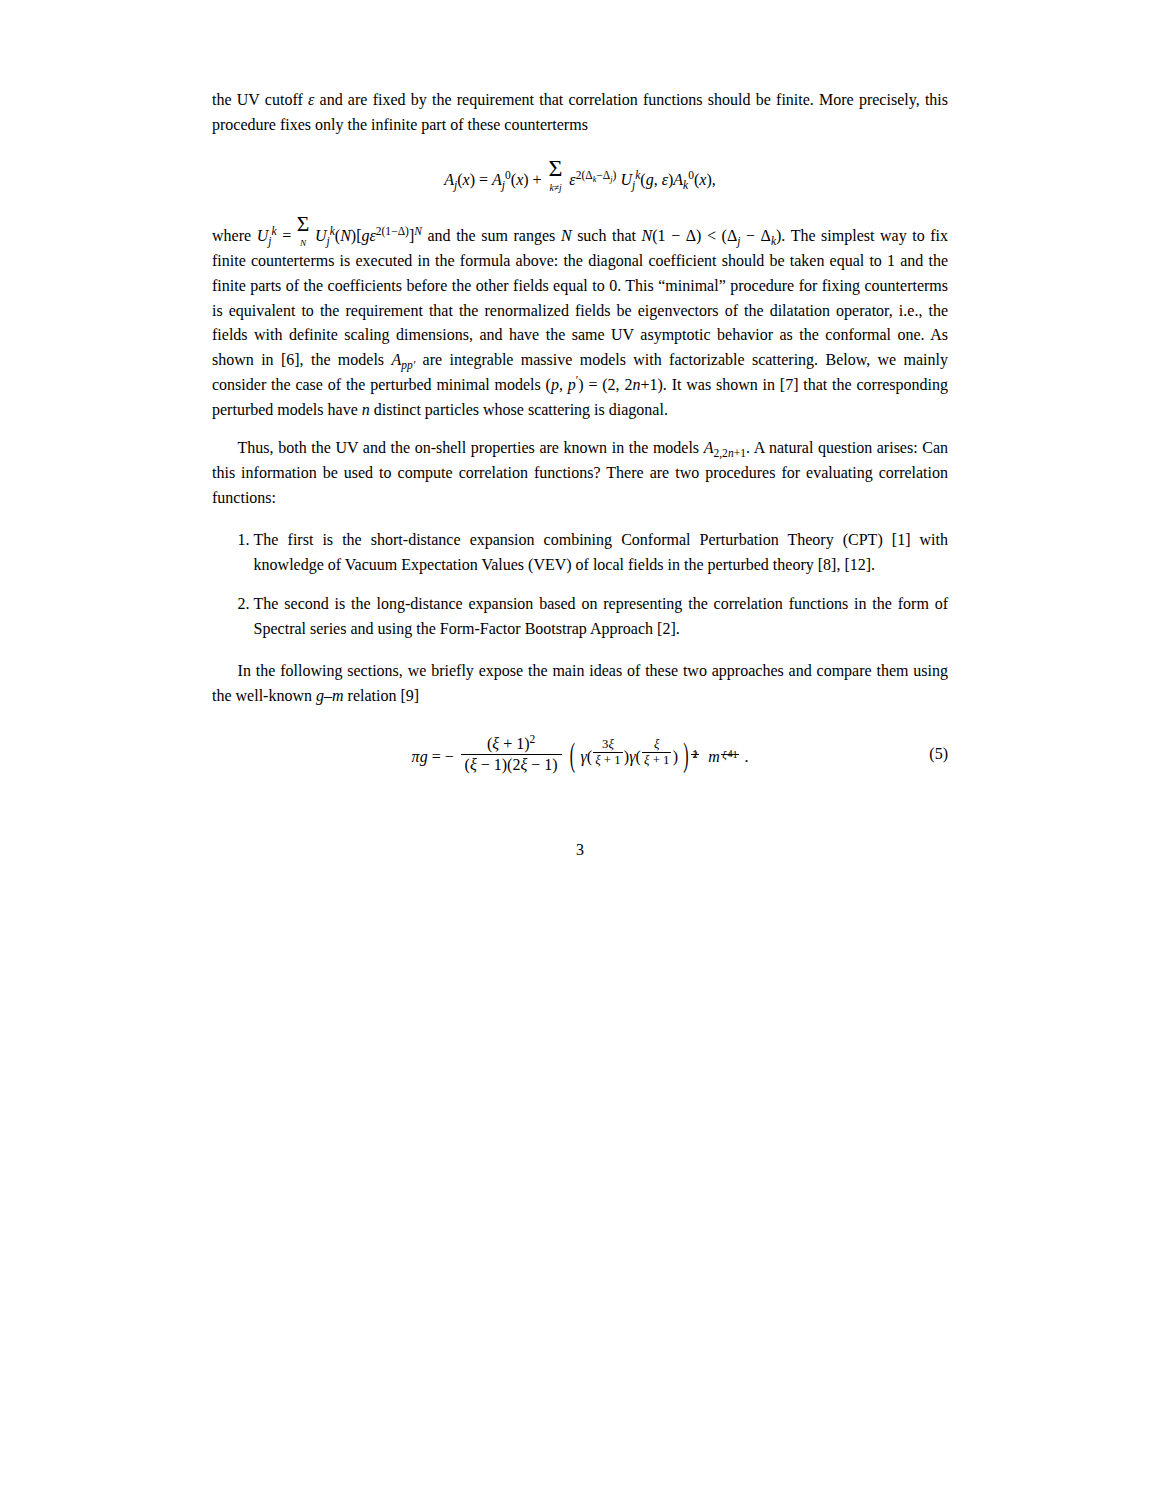the UV cutoff ε and are fixed by the requirement that correlation functions should be finite. More precisely, this procedure fixes only the infinite part of these counterterms
Aj(x) = Aj0(x) + Σk≠j ε2(Δk−Δj) Ujk(g, ε)Ak0(x),
where Ujk = ΣN Ujk(N)[gε2(1−Δ)]N and the sum ranges N such that N(1 − Δ) < (Δj − Δk). The simplest way to fix finite counterterms is executed in the formula above: the diagonal coefficient should be taken equal to 1 and the finite parts of the coefficients before the other fields equal to 0. This “minimal” procedure for fixing counterterms is equivalent to the requirement that the renormalized fields be eigenvectors of the dilatation operator, i.e., the fields with definite scaling dimensions, and have the same UV asymptotic behavior as the conformal one. As shown in [6], the models App′ are integrable massive models with factorizable scattering. Below, we mainly consider the case of the perturbed minimal models (p, p′) = (2, 2n+1). It was shown in [7] that the corresponding perturbed models have n distinct particles whose scattering is diagonal.
Thus, both the UV and the on-shell properties are known in the models A2,2n+1. A natural question arises: Can this information be used to compute correlation functions? There are two procedures for evaluating correlation functions:
The first is the short-distance expansion combining Conformal Perturbation Theory (CPT) [1] with knowledge of Vacuum Expectation Values (VEV) of local fields in the perturbed theory [8], [12].
The second is the long-distance expansion based on representing the correlation functions in the form of Spectral series and using the Form-Factor Bootstrap Approach [2].
In the following sections, we briefly expose the main ideas of these two approaches and compare them using the well-known g–m relation [9]
πg = − (ξ + 1)2 (ξ − 1)(2ξ − 1) ( γ(3ξ ξ + 1)γ(ξξ + 1) )12 m4 ξ+1 .
(5)
3